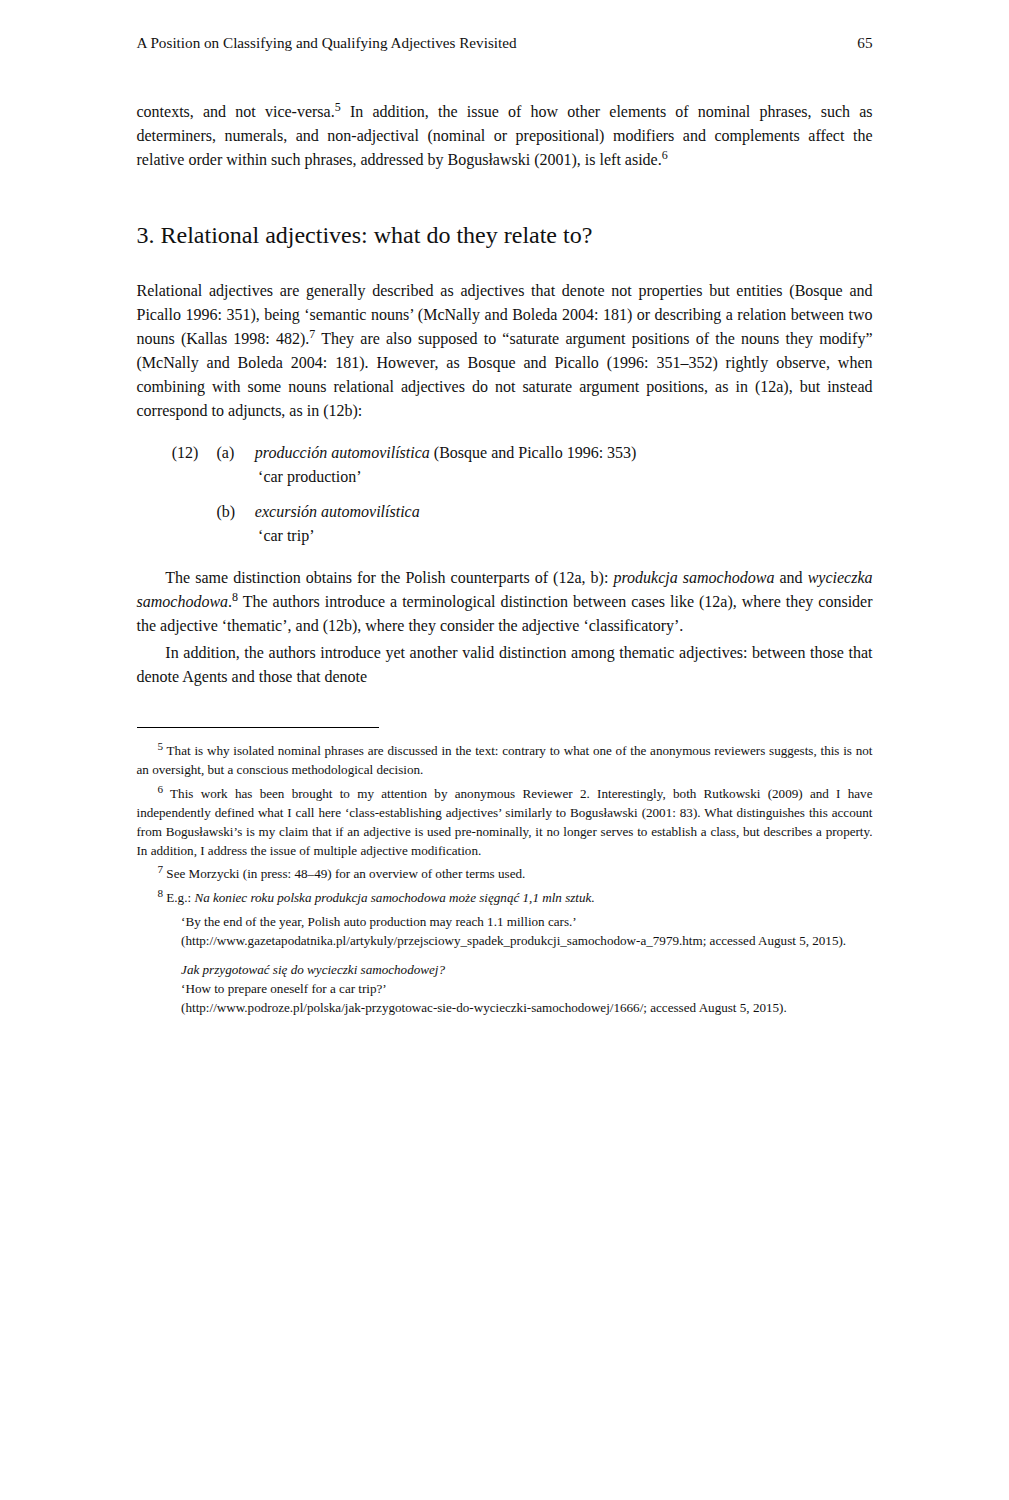A Position on Classifying and Qualifying Adjectives Revisited 65
contexts, and not vice-versa.5 In addition, the issue of how other elements of nominal phrases, such as determiners, numerals, and non-adjectival (nominal or prepositional) modifiers and complements affect the relative order within such phrases, addressed by Bogusławski (2001), is left aside.6
3. Relational adjectives: what do they relate to?
Relational adjectives are generally described as adjectives that denote not properties but entities (Bosque and Picallo 1996: 351), being ‘semantic nouns’ (McNally and Boleda 2004: 181) or describing a relation between two nouns (Kallas 1998: 482).7 They are also supposed to “saturate argument positions of the nouns they modify” (McNally and Boleda 2004: 181). However, as Bosque and Picallo (1996: 351–352) rightly observe, when combining with some nouns relational adjectives do not saturate argument positions, as in (12a), but instead correspond to adjuncts, as in (12b):
(12) (a) producción automovilística (Bosque and Picallo 1996: 353)
‘car production’
(b) excursión automovilística
‘car trip’
The same distinction obtains for the Polish counterparts of (12a, b): produkcja samochodowa and wycieczka samochodowa.8 The authors introduce a terminological distinction between cases like (12a), where they consider the adjective ‘thematic’, and (12b), where they consider the adjective ‘classificatory’.
In addition, the authors introduce yet another valid distinction among thematic adjectives: between those that denote Agents and those that denote
5 That is why isolated nominal phrases are discussed in the text: contrary to what one of the anonymous reviewers suggests, this is not an oversight, but a conscious methodological decision.
6 This work has been brought to my attention by anonymous Reviewer 2. Interestingly, both Rutkowski (2009) and I have independently defined what I call here ‘class-establishing adjectives’ similarly to Bogusławski (2001: 83). What distinguishes this account from Bogusławski’s is my claim that if an adjective is used pre-nominally, it no longer serves to establish a class, but describes a property. In addition, I address the issue of multiple adjective modification.
7 See Morzycki (in press: 48–49) for an overview of other terms used.
8 E.g.: Na koniec roku polska produkcja samochodowa może sięgnąć 1,1 mln sztuk.
‘By the end of the year, Polish auto production may reach 1.1 million cars.’
(http://www.gazetapodatnika.pl/artykuly/przejsciowy_spadek_produkcji_samochodow-a_7979.htm; accessed August 5, 2015).
Jak przygotować się do wycieczki samochodowej?
‘How to prepare oneself for a car trip?’
(http://www.podroze.pl/polska/jak-przygotowac-sie-do-wycieczki-samochodowej/1666/; accessed August 5, 2015).